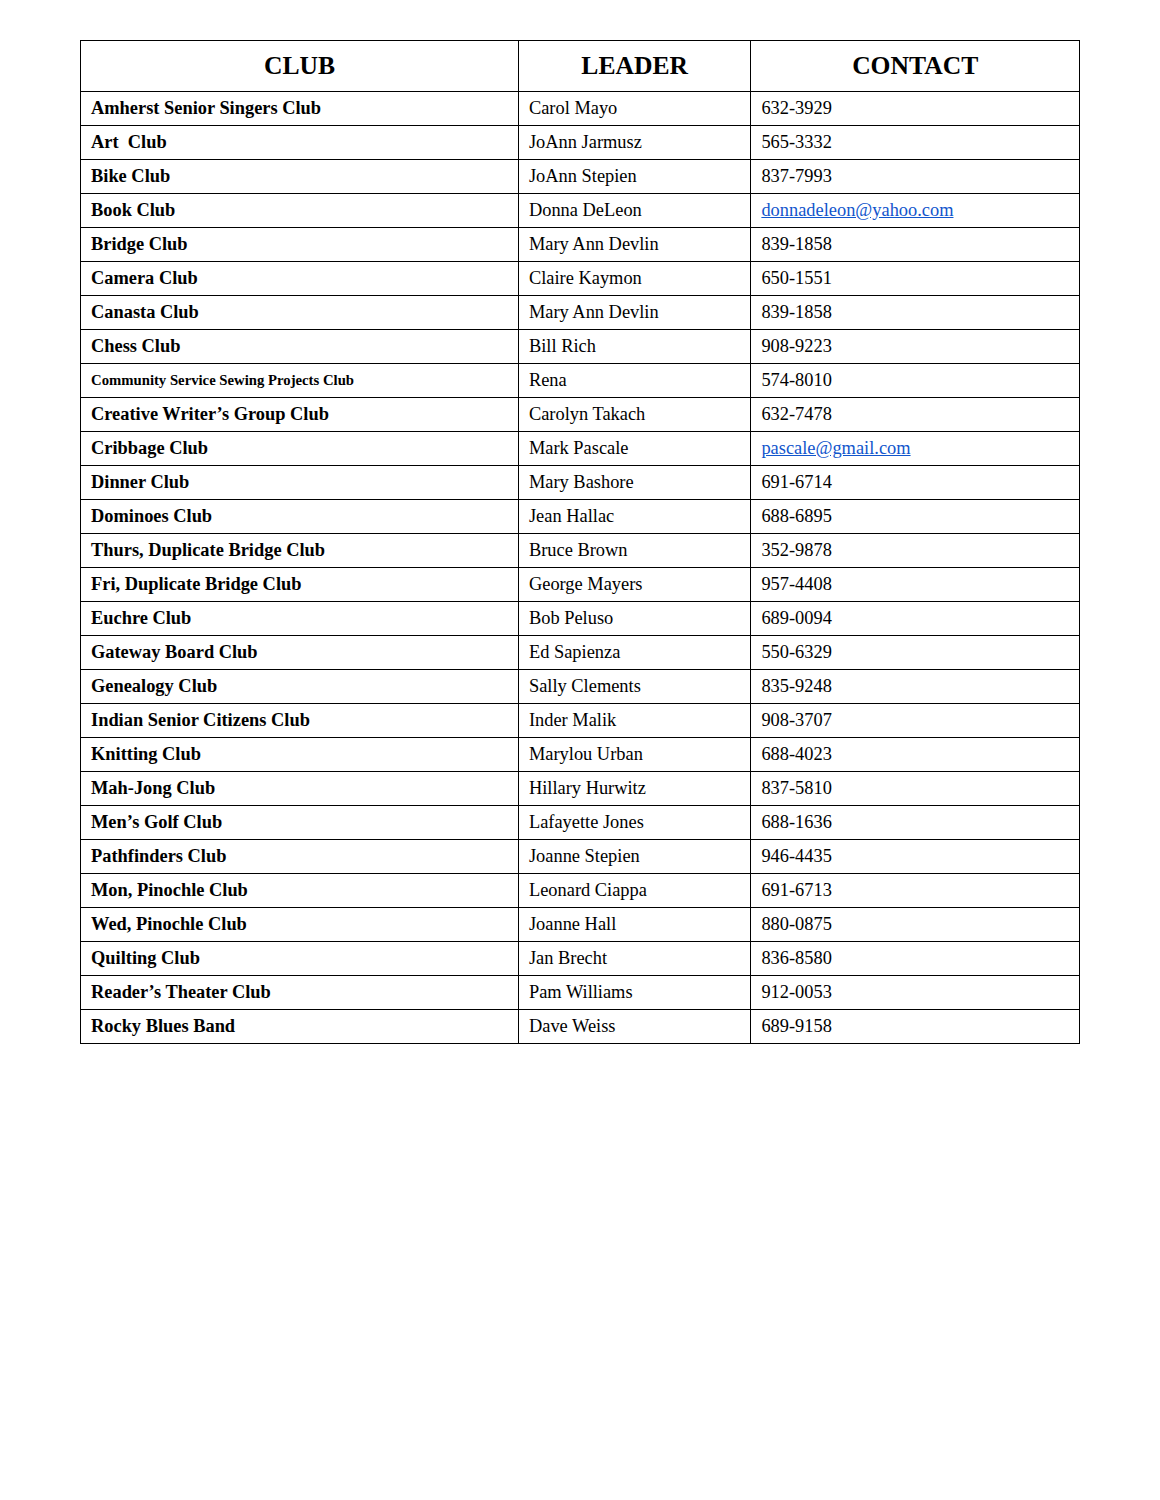| CLUB | LEADER | CONTACT |
| --- | --- | --- |
| Amherst Senior Singers Club | Carol Mayo | 632-3929 |
| Art Club | JoAnn Jarmusz | 565-3332 |
| Bike Club | JoAnn Stepien | 837-7993 |
| Book Club | Donna DeLeon | donnadeleon@yahoo.com |
| Bridge Club | Mary Ann Devlin | 839-1858 |
| Camera Club | Claire Kaymon | 650-1551 |
| Canasta Club | Mary Ann Devlin | 839-1858 |
| Chess Club | Bill Rich | 908-9223 |
| Community Service Sewing Projects Club | Rena | 574-8010 |
| Creative Writer’s Group Club | Carolyn Takach | 632-7478 |
| Cribbage Club | Mark Pascale | pascale@gmail.com |
| Dinner Club | Mary Bashore | 691-6714 |
| Dominoes Club | Jean Hallac | 688-6895 |
| Thurs, Duplicate Bridge Club | Bruce Brown | 352-9878 |
| Fri, Duplicate Bridge Club | George Mayers | 957-4408 |
| Euchre Club | Bob Peluso | 689-0094 |
| Gateway Board Club | Ed Sapienza | 550-6329 |
| Genealogy Club | Sally Clements | 835-9248 |
| Indian Senior Citizens Club | Inder Malik | 908-3707 |
| Knitting Club | Marylou Urban | 688-4023 |
| Mah-Jong Club | Hillary Hurwitz | 837-5810 |
| Men’s Golf Club | Lafayette Jones | 688-1636 |
| Pathfinders Club | Joanne Stepien | 946-4435 |
| Mon, Pinochle Club | Leonard Ciappa | 691-6713 |
| Wed, Pinochle Club | Joanne Hall | 880-0875 |
| Quilting Club | Jan Brecht | 836-8580 |
| Reader’s Theater Club | Pam Williams | 912-0053 |
| Rocky Blues Band | Dave Weiss | 689-9158 |